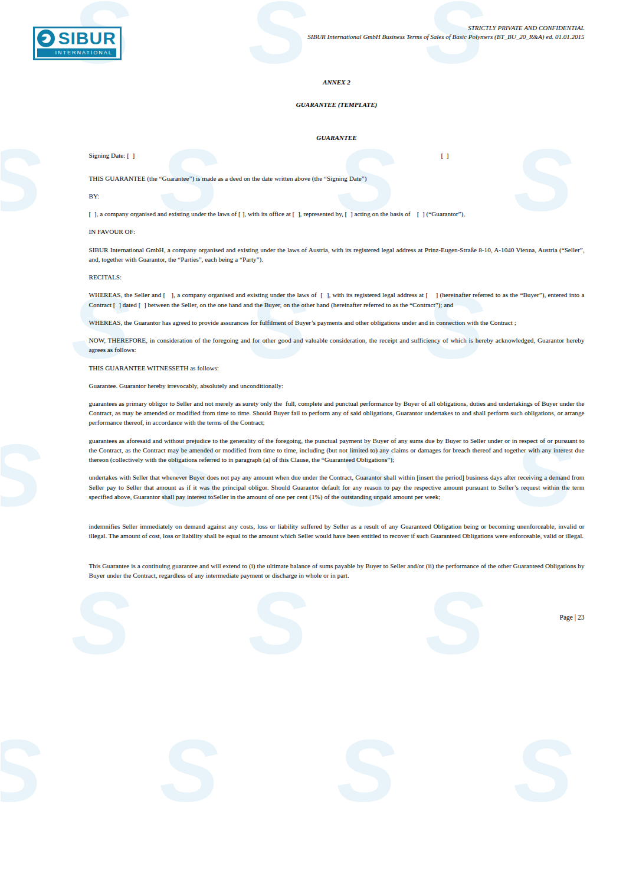SSS SSSS SSS SSSS SSS SSSS
SIBUR
INTERNATIONAL
STRICTLY PRIVATE AND CONFIDENTIAL
SIBUR International GmbH Business Terms of Sales of Basic Polymers (BT_BU_20_R&A) ed. 01.01.2015
ANNEX 2
GUARANTEE (TEMPLATE)
GUARANTEE
Signing Date: [ ]
[ ]
THIS GUARANTEE (the “Guarantee”) is made as a deed on the date written above (the “Signing Date”)
BY:
[ ], a company organised and existing under the laws of [ ], with its office at [ ], represented by, [ ] acting on the basis of [ ] (“Guarantor”),
IN FAVOUR OF:
SIBUR International GmbH, a company organised and existing under the laws of Austria, with its registered legal address at Prinz-Eugen-Straße 8-10, A-1040 Vienna, Austria (“Seller”, and, together with Guarantor, the “Parties”, each being a “Party”).
RECITALS:
WHEREAS, the Seller and [ ], a company organised and existing under the laws of [ ], with its registered legal address at [ ] (hereinafter referred to as the “Buyer”), entered into a Contract [ ] dated [ ] between the Seller, on the one hand and the Buyer, on the other hand (hereinafter referred to as the “Contract”); and
WHEREAS, the Guarantor has agreed to provide assurances for fulfilment of Buyer’s payments and other obligations under and in connection with the Contract ;
NOW, THEREFORE, in consideration of the foregoing and for other good and valuable consideration, the receipt and sufficiency of which is hereby acknowledged, Guarantor hereby agrees as follows:
THIS GUARANTEE WITNESSETH as follows:
Guarantee. Guarantor hereby irrevocably, absolutely and unconditionally:
guarantees as primary obligor to Seller and not merely as surety only the full, complete and punctual performance by Buyer of all obligations, duties and undertakings of Buyer under the Contract, as may be amended or modified from time to time. Should Buyer fail to perform any of said obligations, Guarantor undertakes to and shall perform such obligations, or arrange performance thereof, in accordance with the terms of the Contract;
guarantees as aforesaid and without prejudice to the generality of the foregoing, the punctual payment by Buyer of any sums due by Buyer to Seller under or in respect of or pursuant to the Contract, as the Contract may be amended or modified from time to time, including (but not limited to) any claims or damages for breach thereof and together with any interest due thereon (collectively with the obligations referred to in paragraph (a) of this Clause, the “Guaranteed Obligations”);
undertakes with Seller that whenever Buyer does not pay any amount when due under the Contract, Guarantor shall within [insert the period] business days after receiving a demand from Seller pay to Seller that amount as if it was the principal obligor. Should Guarantor default for any reason to pay the respective amount pursuant to Seller’s request within the term specified above, Guarantor shall pay interest toSeller in the amount of one per cent (1%) of the outstanding unpaid amount per week;
indemnifies Seller immediately on demand against any costs, loss or liability suffered by Seller as a result of any Guaranteed Obligation being or becoming unenforceable, invalid or illegal. The amount of cost, loss or liability shall be equal to the amount which Seller would have been entitled to recover if such Guaranteed Obligations were enforceable, valid or illegal.
This Guarantee is a continuing guarantee and will extend to (i) the ultimate balance of sums payable by Buyer to Seller and/or (ii) the performance of the other Guaranteed Obligations by Buyer under the Contract, regardless of any intermediate payment or discharge in whole or in part.
Page | 23